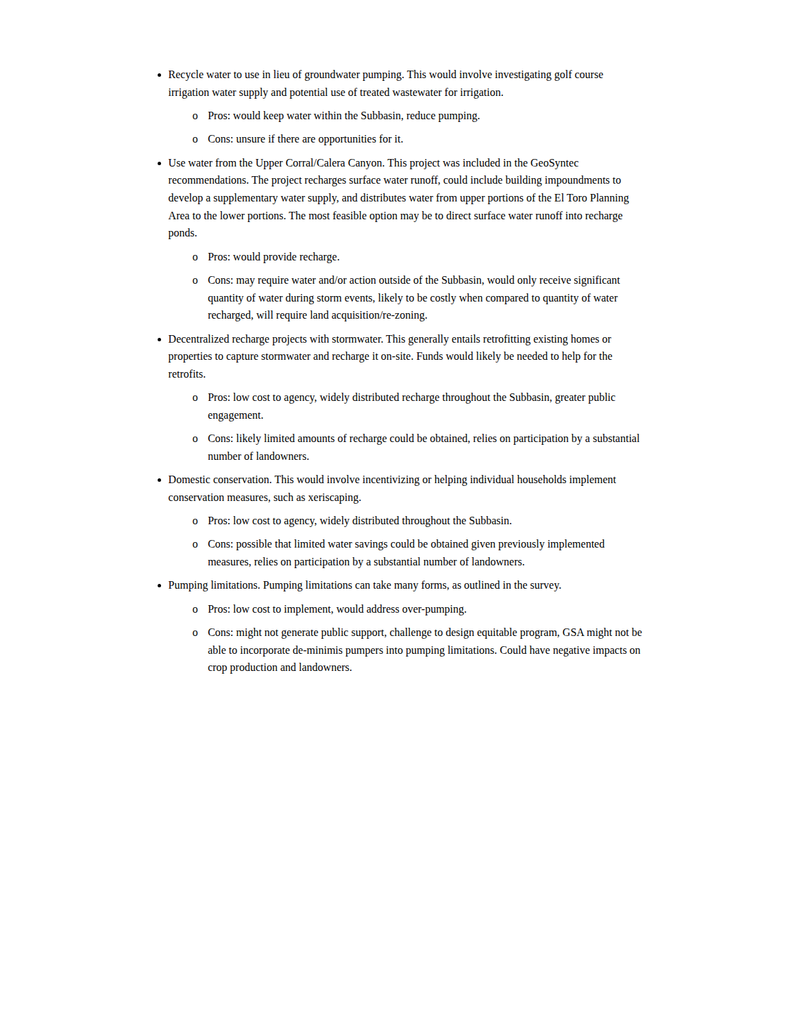Recycle water to use in lieu of groundwater pumping. This would involve investigating golf course irrigation water supply and potential use of treated wastewater for irrigation.
Pros: would keep water within the Subbasin, reduce pumping.
Cons: unsure if there are opportunities for it.
Use water from the Upper Corral/Calera Canyon. This project was included in the GeoSyntec recommendations. The project recharges surface water runoff, could include building impoundments to develop a supplementary water supply, and distributes water from upper portions of the El Toro Planning Area to the lower portions. The most feasible option may be to direct surface water runoff into recharge ponds.
Pros: would provide recharge.
Cons: may require water and/or action outside of the Subbasin, would only receive significant quantity of water during storm events, likely to be costly when compared to quantity of water recharged, will require land acquisition/re-zoning.
Decentralized recharge projects with stormwater. This generally entails retrofitting existing homes or properties to capture stormwater and recharge it on-site. Funds would likely be needed to help for the retrofits.
Pros: low cost to agency, widely distributed recharge throughout the Subbasin, greater public engagement.
Cons: likely limited amounts of recharge could be obtained, relies on participation by a substantial number of landowners.
Domestic conservation. This would involve incentivizing or helping individual households implement conservation measures, such as xeriscaping.
Pros: low cost to agency, widely distributed throughout the Subbasin.
Cons: possible that limited water savings could be obtained given previously implemented measures, relies on participation by a substantial number of landowners.
Pumping limitations. Pumping limitations can take many forms, as outlined in the survey.
Pros: low cost to implement, would address over-pumping.
Cons: might not generate public support, challenge to design equitable program, GSA might not be able to incorporate de-minimis pumpers into pumping limitations. Could have negative impacts on crop production and landowners.